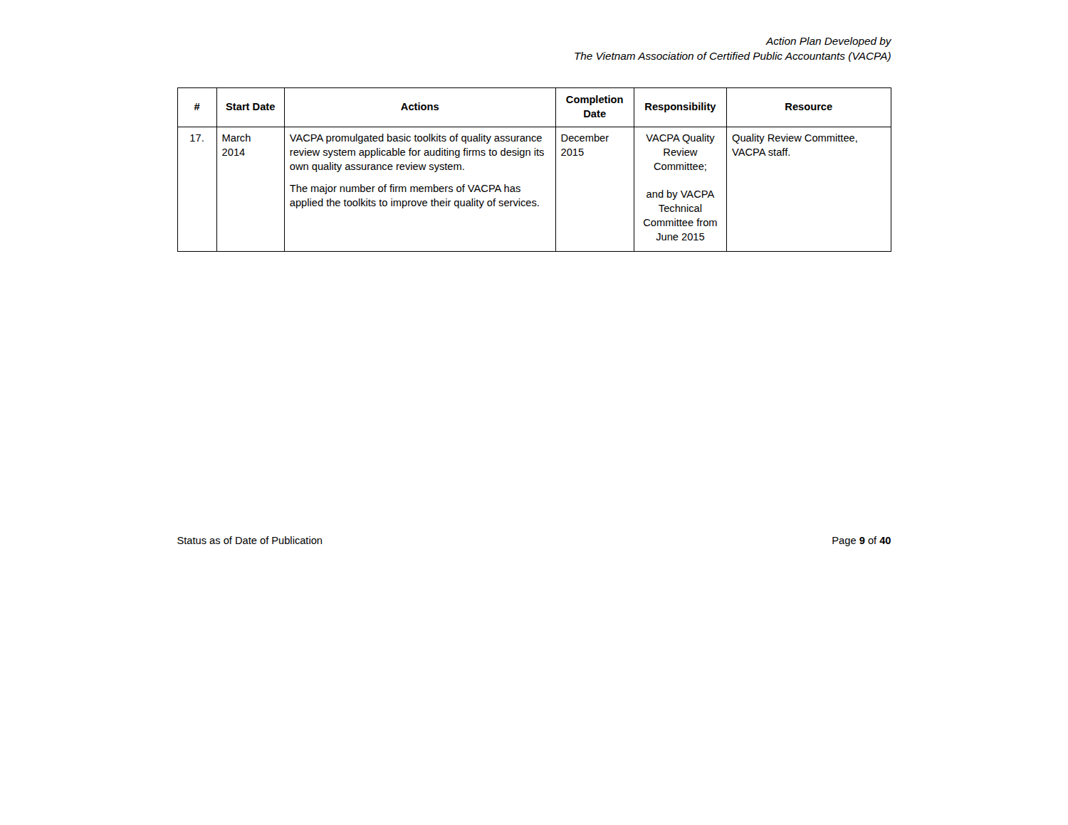Action Plan Developed by
The Vietnam Association of Certified Public Accountants (VACPA)
| # | Start Date | Actions | Completion Date | Responsibility | Resource |
| --- | --- | --- | --- | --- | --- |
| 17. | March 2014 | VACPA promulgated basic toolkits of quality assurance review system applicable for auditing firms to design its own quality assurance review system. The major number of firm members of VACPA has applied the toolkits to improve their quality of services. | December 2015 | VACPA Quality Review Committee; and by VACPA Technical Committee from June 2015 | Quality Review Committee, VACPA staff. |
Status as of Date of Publication
Page 9 of 40